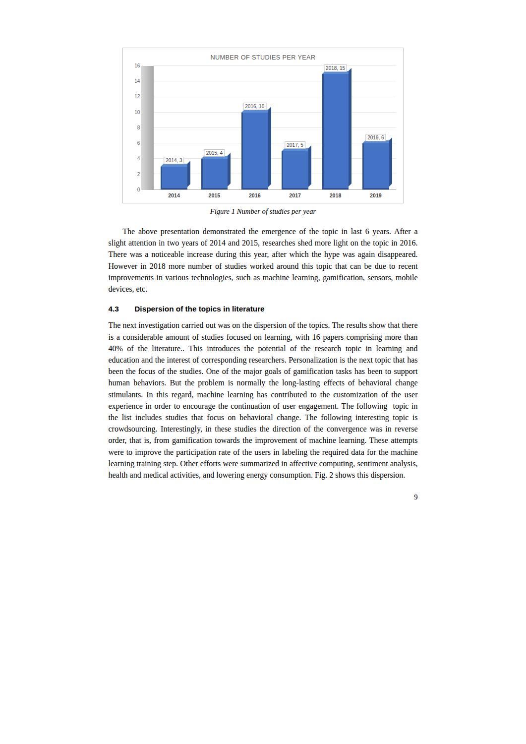NUMBER OF STUDIES PER YEAR
16 14 12 10 8 6 4 2 0
2014, 3
2015, 4
2016, 10
2017, 5
2018, 15
2019, 6
2014 2015 2016 2017 2018 2019
Figure 1 Number of studies per year
The above presentation demonstrated the emergence of the topic in last 6 years. After a slight attention in two years of 2014 and 2015, researches shed more light on the topic in 2016. There was a noticeable increase during this year, after which the hype was again disappeared. However in 2018 more number of studies worked around this topic that can be due to recent improvements in various technologies, such as machine learning, gamification, sensors, mobile devices, etc.
4.3 Dispersion of the topics in literature
The next investigation carried out was on the dispersion of the topics. The results show that there is a considerable amount of studies focused on learning, with 16 papers comprising more than 40% of the literature.. This introduces the potential of the research topic in learning and education and the interest of corresponding researchers. Personalization is the next topic that has been the focus of the studies. One of the major goals of gamification tasks has been to support human behaviors. But the problem is normally the long-lasting effects of behavioral change stimulants. In this regard, machine learning has contributed to the customization of the user experience in order to encourage the continuation of user engagement. The following topic in the list includes studies that focus on behavioral change. The following interesting topic is crowdsourcing. Interestingly, in these studies the direction of the convergence was in reverse order, that is, from gamification towards the improvement of machine learning. These attempts were to improve the participation rate of the users in labeling the required data for the machine learning training step. Other efforts were summarized in affective computing, sentiment analysis, health and medical activities, and lowering energy consumption. Fig. 2 shows this dispersion.
9